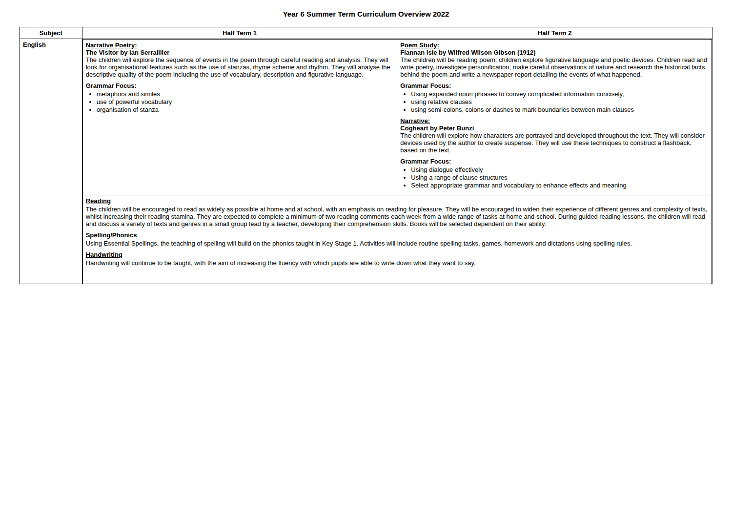Year 6 Summer Term Curriculum Overview 2022
| Subject | Half Term 1 | Half Term 2 |
| --- | --- | --- |
| English | / Narrative Poetry: The Visitor by Ian Serraillier The children will explore the sequence of events in the poem through careful reading and analysis. They will look for organisational features such as the use of stanzas, rhyme scheme and rhythm. They will analyse the descriptive quality of the poem including the use of vocabulary, description and figurative language. Grammar Focus: metaphors and similes use of powerful vocabulary organisation of stanza / Poem Study: Flannan Isle by Wilfred Wilson Gibson (1912) The children will be reading poem; children explore figurative language and poetic devices. Children read and write poetry, investigate personification, make careful observations of nature and research the historical facts behind the poem and write a newspaper report detailing the events of what happened. Grammar Focus: Using expanded noun phrases to convey complicated information concisely, using relative clauses using semi-colons, colons or dashes to mark boundaries between main clauses Narrative: Cogheart by Peter Bunzi The children will explore how characters are portrayed and developed throughout the text. They will consider devices used by the author to create suspense. They will use these techniques to construct a flashback, based on the text. Grammar Focus: Using dialogue effectively Using a range of clause structures Select appropriate grammar and vocabulary to enhance effects and meaning / / Reading The children will be encouraged to read as widely as possible at home and at school, with an emphasis on reading for pleasure. They will be encouraged to widen their experience of different genres and complexity of texts, whilst increasing their reading stamina. They are expected to complete a minimum of two reading comments each week from a wide range of tasks at home and school. During guided reading lessons, the children will read and discuss a variety of texts and genres in a small group lead by a teacher, developing their comprehension skills. Books will be selected dependent on their ability. Spelling/Phonics Using Essential Spellings, the teaching of spelling will build on the phonics taught in Key Stage 1. Activities will include routine spelling tasks, games, homework and dictations using spelling rules. Handwriting Handwriting will continue to be taught, with the aim of increasing the fluency with which pupils are able to write down what they want to say. / |